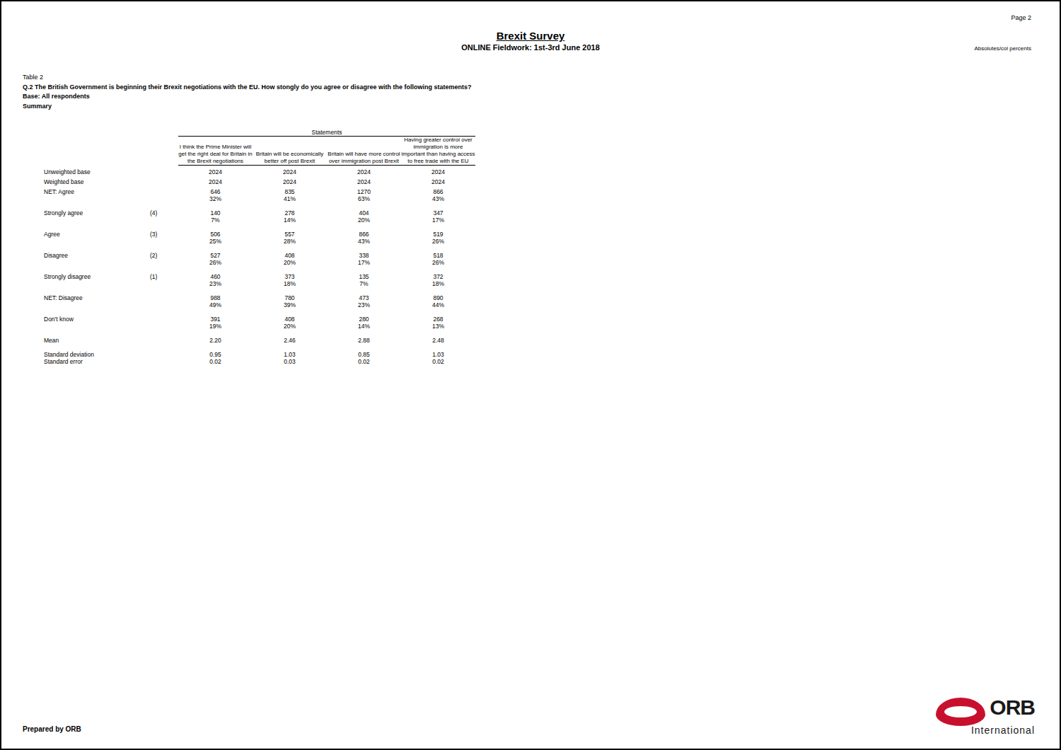Page 2
Brexit Survey
ONLINE Fieldwork: 1st-3rd June 2018
Absolutes/col percents
Table 2
Q.2 The British Government is beginning their Brexit negotiations with the EU. How stongly do you agree or disagree with the following statements?
Base: All respondents
Summary
| | | Statements |
| | | I think the Prime Minister will get the right deal for Britain in the Brexit negotiations | Britain will be economically better off post Brexit | Britain will have more control over immigration post Brexit | Having greater control over immigration is more important than having access to free trade with the EU |
| Unweighted base | | 2024 | 2024 | 2024 | 2024 |
| Weighted base | | 2024 | 2024 | 2024 | 2024 |
| NET: Agree | | 646 | 835 | 1270 | 866 |
| | | 32% | 41% | 63% | 43% |
| Strongly agree | (4) | 140 | 278 | 404 | 347 |
| | | 7% | 14% | 20% | 17% |
| Agree | (3) | 506 | 557 | 866 | 519 |
| | | 25% | 28% | 43% | 26% |
| Disagree | (2) | 527 | 408 | 338 | 518 |
| | | 26% | 20% | 17% | 26% |
| Strongly disagree | (1) | 460 | 373 | 135 | 372 |
| | | 23% | 18% | 7% | 18% |
| NET: Disagree | | 988 | 780 | 473 | 890 |
| | | 49% | 39% | 23% | 44% |
| Don't know | | 391 | 408 | 280 | 268 |
| | | 19% | 20% | 14% | 13% |
| Mean | | 2.20 | 2.46 | 2.88 | 2.48 |
| Standard deviation | | 0.95 | 1.03 | 0.85 | 1.03 |
| Standard error | | 0.02 | 0.03 | 0.02 | 0.02 |
Prepared by ORB
ORB
International